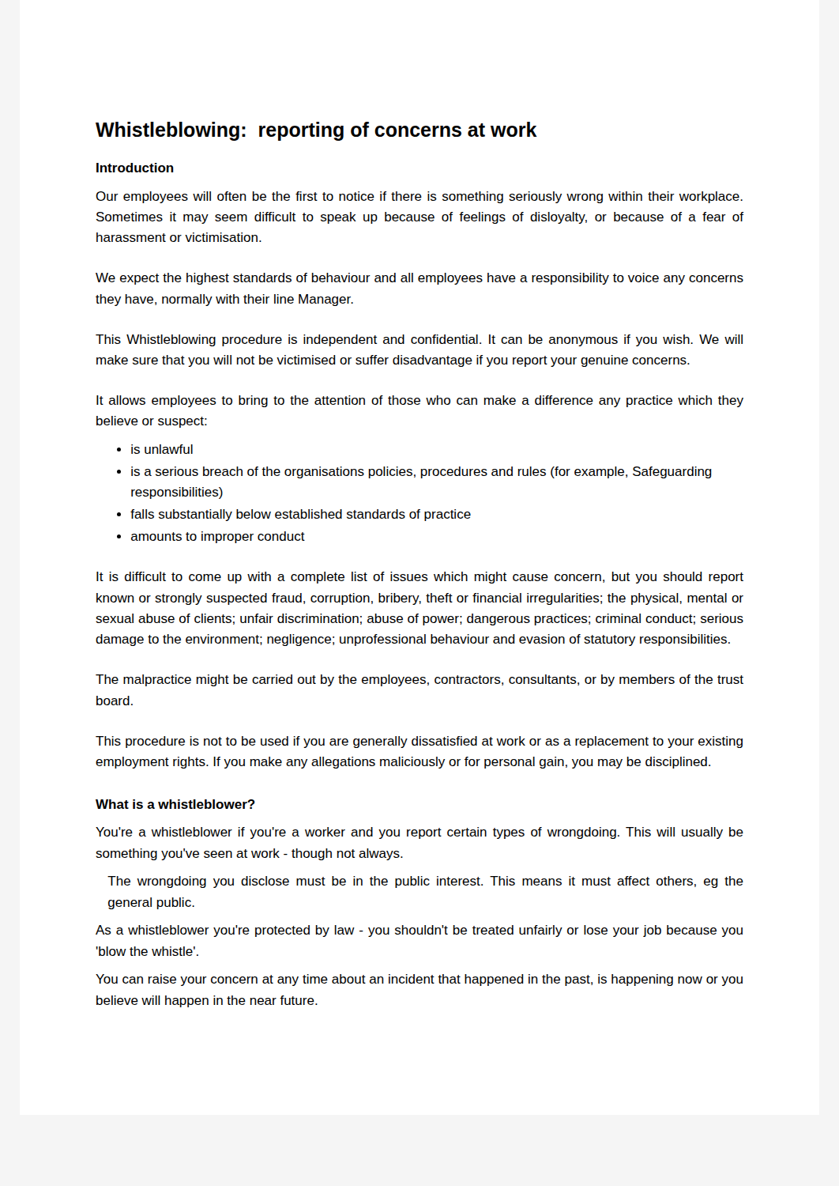Whistleblowing: reporting of concerns at work
Introduction
Our employees will often be the first to notice if there is something seriously wrong within their workplace. Sometimes it may seem difficult to speak up because of feelings of disloyalty, or because of a fear of harassment or victimisation.
We expect the highest standards of behaviour and all employees have a responsibility to voice any concerns they have, normally with their line Manager.
This Whistleblowing procedure is independent and confidential. It can be anonymous if you wish. We will make sure that you will not be victimised or suffer disadvantage if you report your genuine concerns.
It allows employees to bring to the attention of those who can make a difference any practice which they believe or suspect:
is unlawful
is a serious breach of the organisations policies, procedures and rules (for example, Safeguarding responsibilities)
falls substantially below established standards of practice
amounts to improper conduct
It is difficult to come up with a complete list of issues which might cause concern, but you should report known or strongly suspected fraud, corruption, bribery, theft or financial irregularities; the physical, mental or sexual abuse of clients; unfair discrimination; abuse of power; dangerous practices; criminal conduct; serious damage to the environment; negligence; unprofessional behaviour and evasion of statutory responsibilities.
The malpractice might be carried out by the employees, contractors, consultants, or by members of the trust board.
This procedure is not to be used if you are generally dissatisfied at work or as a replacement to your existing employment rights. If you make any allegations maliciously or for personal gain, you may be disciplined.
What is a whistleblower?
You're a whistleblower if you're a worker and you report certain types of wrongdoing. This will usually be something you've seen at work - though not always.
The wrongdoing you disclose must be in the public interest. This means it must affect others, eg the general public.
As a whistleblower you're protected by law - you shouldn't be treated unfairly or lose your job because you 'blow the whistle'.
You can raise your concern at any time about an incident that happened in the past, is happening now or you believe will happen in the near future.